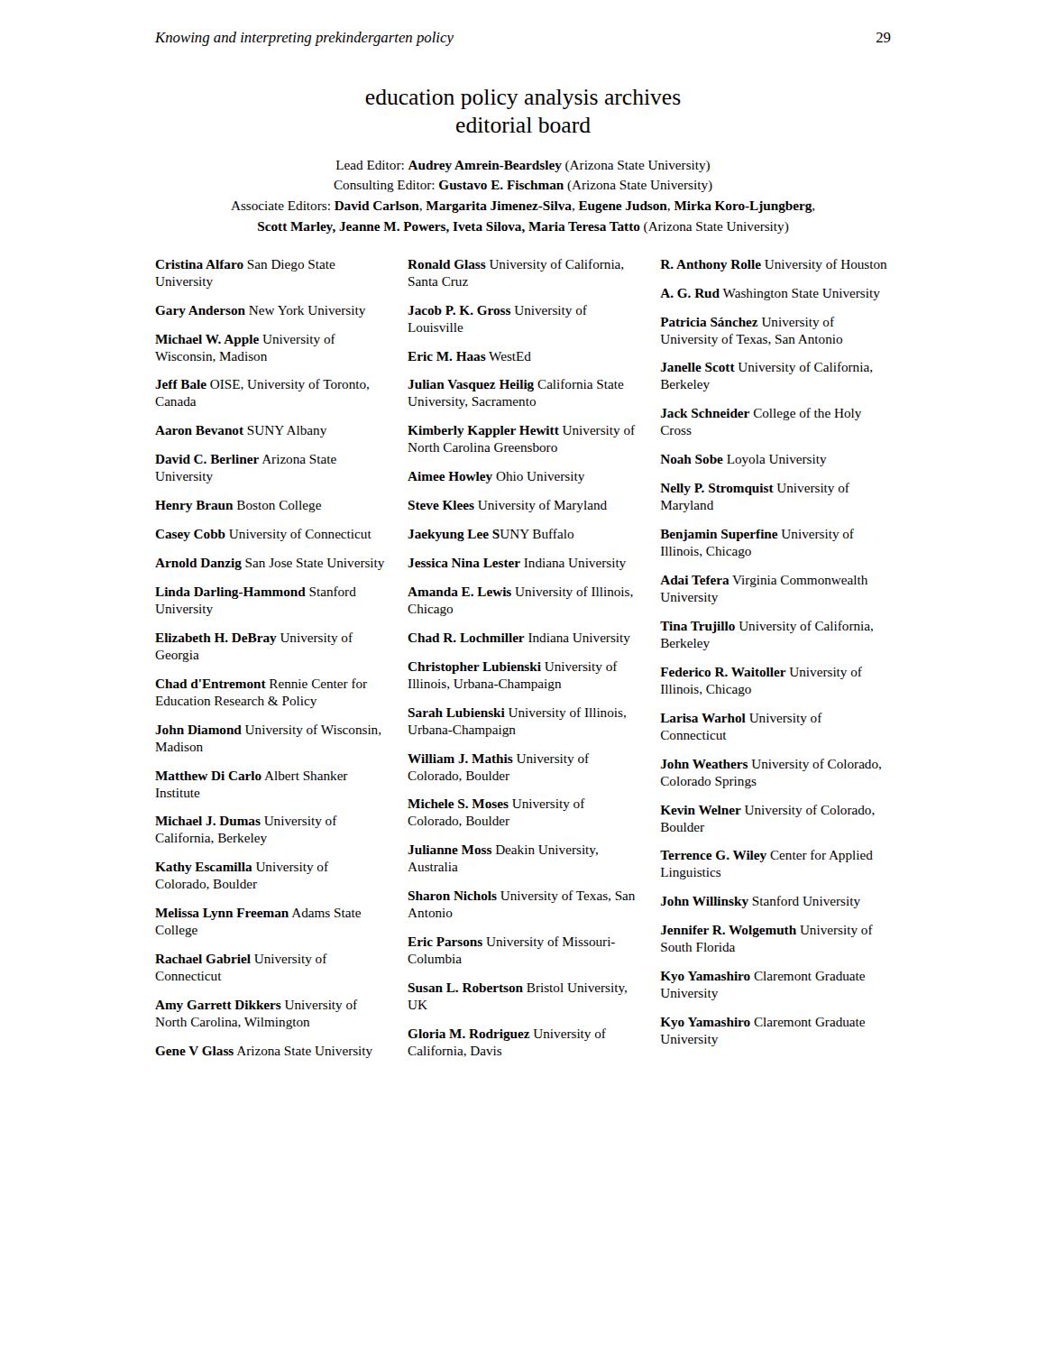Knowing and interpreting prekindergarten policy 29
education policy analysis archiveseditorial board
Lead Editor: Audrey Amrein-Beardsley (Arizona State University)
Consulting Editor: Gustavo E. Fischman (Arizona State University)
Associate Editors: David Carlson, Margarita Jimenez-Silva, Eugene Judson, Mirka Koro-Ljungberg,
Scott Marley, Jeanne M. Powers, Iveta Silova, Maria Teresa Tatto (Arizona State University)
Cristina Alfaro San Diego State University
Gary Anderson New York University
Michael W. Apple University of Wisconsin, Madison
Jeff Bale OISE, University of Toronto, Canada
Aaron Bevanot SUNY Albany
David C. Berliner Arizona State University
Henry Braun Boston College
Casey Cobb University of Connecticut
Arnold Danzig San Jose State University
Linda Darling-Hammond Stanford University
Elizabeth H. DeBray University of Georgia
Chad d'Entremont Rennie Center for Education Research & Policy
John Diamond University of Wisconsin, Madison
Matthew Di Carlo Albert Shanker Institute
Michael J. Dumas University of California, Berkeley
Kathy Escamilla University of Colorado, Boulder
Melissa Lynn Freeman Adams State College
Rachael Gabriel University of Connecticut
Amy Garrett Dikkers University of North Carolina, Wilmington
Gene V Glass Arizona State University
Ronald Glass University of California, Santa Cruz
Jacob P. K. Gross University of Louisville
Eric M. Haas WestEd
Julian Vasquez Heilig California State University, Sacramento
Kimberly Kappler Hewitt University of North Carolina Greensboro
Aimee Howley Ohio University
Steve Klees University of Maryland
Jaekyung Lee SUNY Buffalo
Jessica Nina Lester Indiana University
Amanda E. Lewis University of Illinois, Chicago
Chad R. Lochmiller Indiana University
Christopher Lubienski University of Illinois, Urbana-Champaign
Sarah Lubienski University of Illinois, Urbana-Champaign
William J. Mathis University of Colorado, Boulder
Michele S. Moses University of Colorado, Boulder
Julianne Moss Deakin University, Australia
Sharon Nichols University of Texas, San Antonio
Eric Parsons University of Missouri-Columbia
Susan L. Robertson Bristol University, UK
Gloria M. Rodriguez University of California, Davis
R. Anthony Rolle University of Houston
A. G. Rud Washington State University
Patricia Sánchez University of University of Texas, San Antonio
Janelle Scott University of California, Berkeley
Jack Schneider College of the Holy Cross
Noah Sobe Loyola University
Nelly P. Stromquist University of Maryland
Benjamin Superfine University of Illinois, Chicago
Adai Tefera Virginia Commonwealth University
Tina Trujillo University of California, Berkeley
Federico R. Waitoller University of Illinois, Chicago
Larisa Warhol University of Connecticut
John Weathers University of Colorado, Colorado Springs
Kevin Welner University of Colorado, Boulder
Terrence G. Wiley Center for Applied Linguistics
John Willinsky Stanford University
Jennifer R. Wolgemuth University of South Florida
Kyo Yamashiro Claremont Graduate University
Kyo Yamashiro Claremont Graduate University